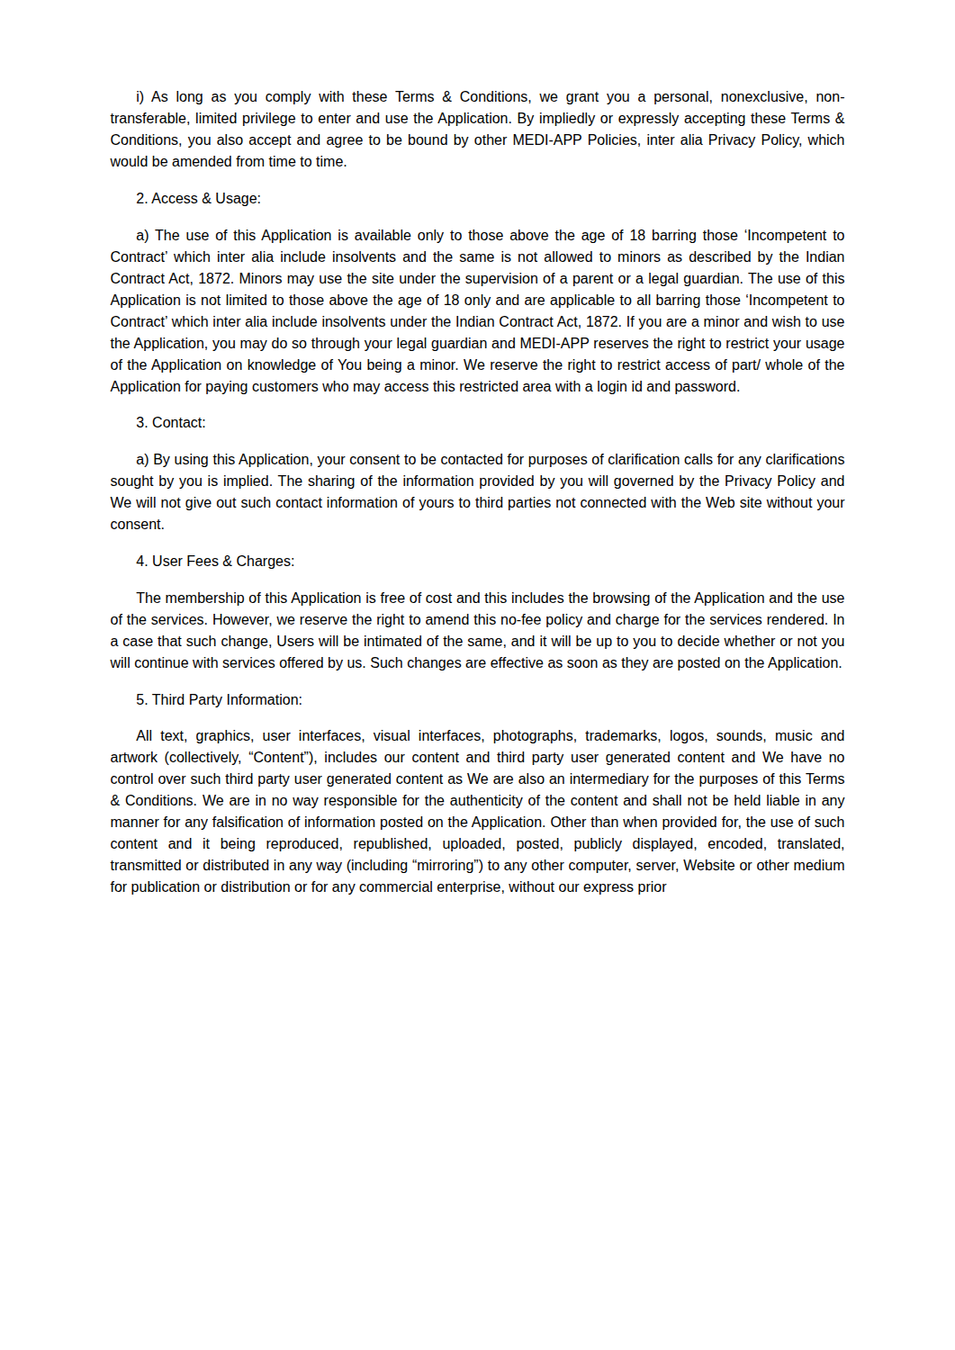i) As long as you comply with these Terms & Conditions, we grant you a personal, nonexclusive, non-transferable, limited privilege to enter and use the Application. By impliedly or expressly accepting these Terms & Conditions, you also accept and agree to be bound by other MEDI-APP Policies, inter alia Privacy Policy, which would be amended from time to time.
2. Access & Usage:
a) The use of this Application is available only to those above the age of 18 barring those ‘Incompetent to Contract’ which inter alia include insolvents and the same is not allowed to minors as described by the Indian Contract Act, 1872. Minors may use the site under the supervision of a parent or a legal guardian. The use of this Application is not limited to those above the age of 18 only and are applicable to all barring those ‘Incompetent to Contract’ which inter alia include insolvents under the Indian Contract Act, 1872. If you are a minor and wish to use the Application, you may do so through your legal guardian and MEDI-APP reserves the right to restrict your usage of the Application on knowledge of You being a minor. We reserve the right to restrict access of part/ whole of the Application for paying customers who may access this restricted area with a login id and password.
3. Contact:
a) By using this Application, your consent to be contacted for purposes of clarification calls for any clarifications sought by you is implied. The sharing of the information provided by you will governed by the Privacy Policy and We will not give out such contact information of yours to third parties not connected with the Web site without your consent.
4. User Fees & Charges:
The membership of this Application is free of cost and this includes the browsing of the Application and the use of the services. However, we reserve the right to amend this no-fee policy and charge for the services rendered. In a case that such change, Users will be intimated of the same, and it will be up to you to decide whether or not you will continue with services offered by us. Such changes are effective as soon as they are posted on the Application.
5. Third Party Information:
All text, graphics, user interfaces, visual interfaces, photographs, trademarks, logos, sounds, music and artwork (collectively, “Content”), includes our content and third party user generated content and We have no control over such third party user generated content as We are also an intermediary for the purposes of this Terms & Conditions. We are in no way responsible for the authenticity of the content and shall not be held liable in any manner for any falsification of information posted on the Application. Other than when provided for, the use of such content and it being reproduced, republished, uploaded, posted, publicly displayed, encoded, translated, transmitted or distributed in any way (including “mirroring”) to any other computer, server, Website or other medium for publication or distribution or for any commercial enterprise, without our express prior